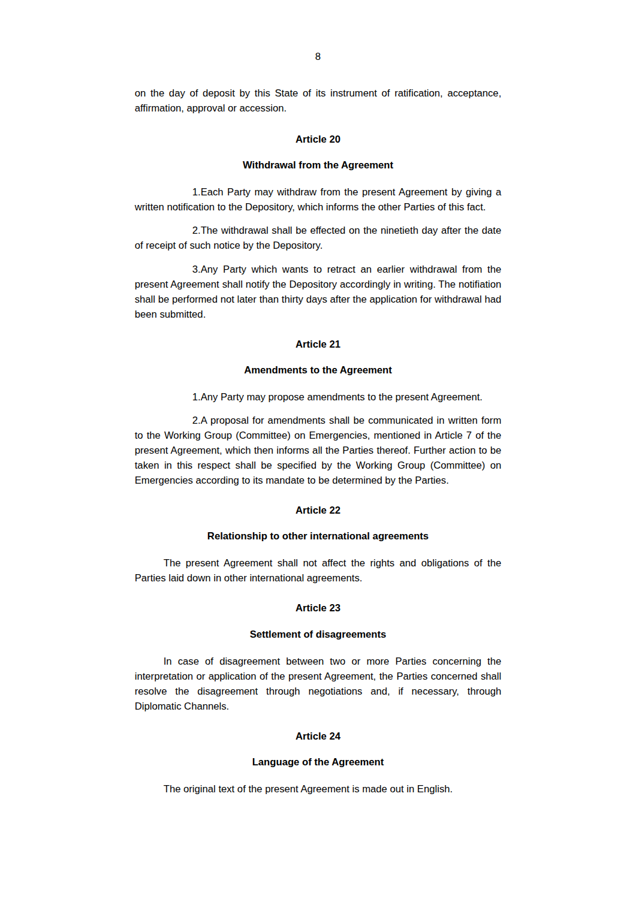8
on the day of deposit by this State of its instrument of ratification, acceptance, affirmation, approval or accession.
Article 20
Withdrawal from the Agreement
1. Each Party may withdraw from the present Agreement by giving a written notification to the Depository, which informs the other Parties of this fact.
2. The withdrawal shall be effected on the ninetieth day after the date of receipt of such notice by the Depository.
3. Any Party which wants to retract an earlier withdrawal from the present Agreement shall notify the Depository accordingly in writing. The notifiation shall be performed not later than thirty days after the application for withdrawal had been submitted.
Article 21
Amendments to the Agreement
1. Any Party may propose amendments to the present Agreement.
2. A proposal for amendments shall be communicated in written form to the Working Group (Committee) on Emergencies, mentioned in Article 7 of the present Agreement, which then informs all the Parties thereof. Further action to be taken in this respect shall be specified by the Working Group (Committee) on Emergencies according to its mandate to be determined by the Parties.
Article 22
Relationship to other international agreements
The present Agreement shall not affect the rights and obligations of the Parties laid down in other international agreements.
Article 23
Settlement of disagreements
In case of disagreement between two or more Parties concerning the interpretation or application of the present Agreement, the Parties concerned shall resolve the disagreement through negotiations and, if necessary, through Diplomatic Channels.
Article 24
Language of the Agreement
The original text of the present Agreement is made out in English.